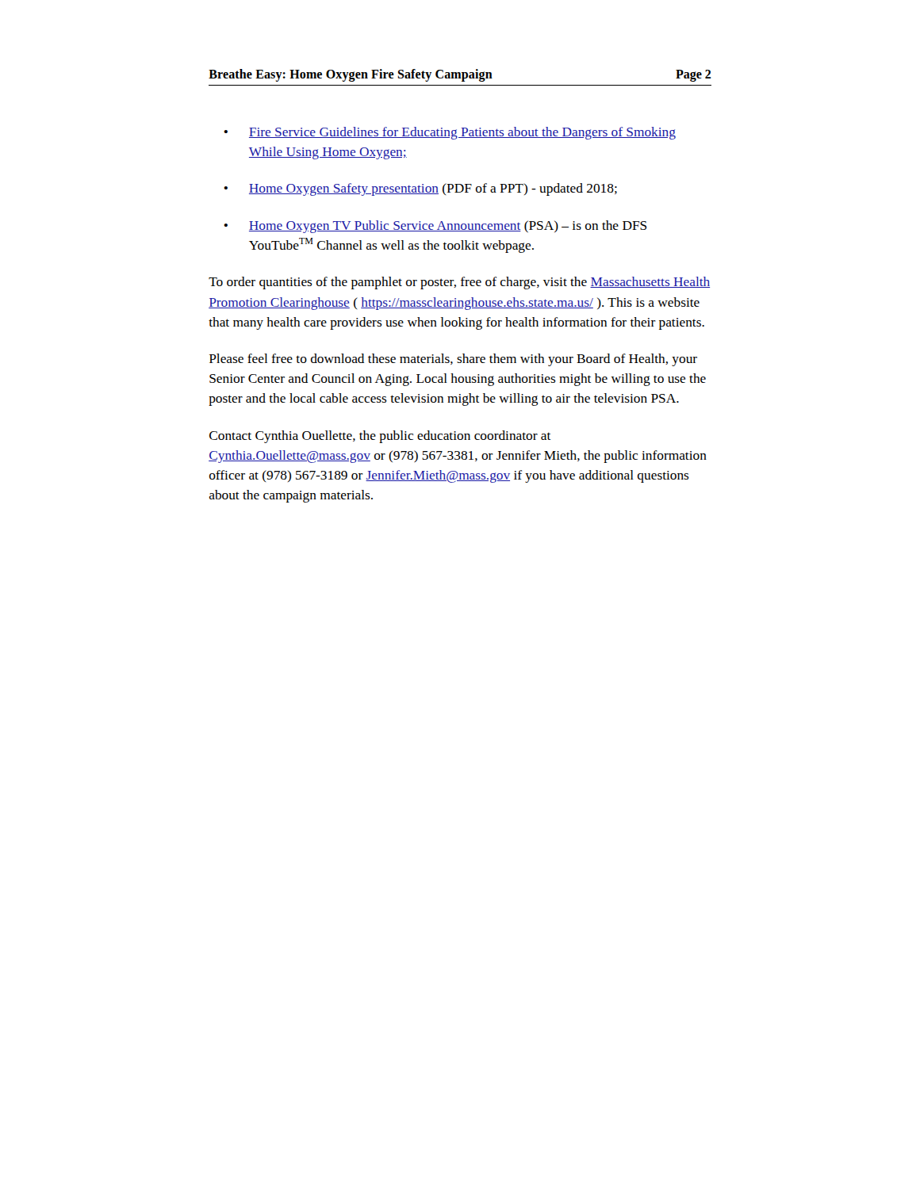Breathe Easy: Home Oxygen Fire Safety Campaign Page 2
Fire Service Guidelines for Educating Patients about the Dangers of Smoking While Using Home Oxygen;
Home Oxygen Safety presentation (PDF of a PPT) - updated 2018;
Home Oxygen TV Public Service Announcement (PSA) – is on the DFS YouTubeTM Channel as well as the toolkit webpage.
To order quantities of the pamphlet or poster, free of charge, visit the Massachusetts Health Promotion Clearinghouse ( https://massclearinghouse.ehs.state.ma.us/ ). This is a website that many health care providers use when looking for health information for their patients.
Please feel free to download these materials, share them with your Board of Health, your Senior Center and Council on Aging. Local housing authorities might be willing to use the poster and the local cable access television might be willing to air the television PSA.
Contact Cynthia Ouellette, the public education coordinator at Cynthia.Ouellette@mass.gov or (978) 567-3381, or Jennifer Mieth, the public information officer at (978) 567-3189 or Jennifer.Mieth@mass.gov if you have additional questions about the campaign materials.